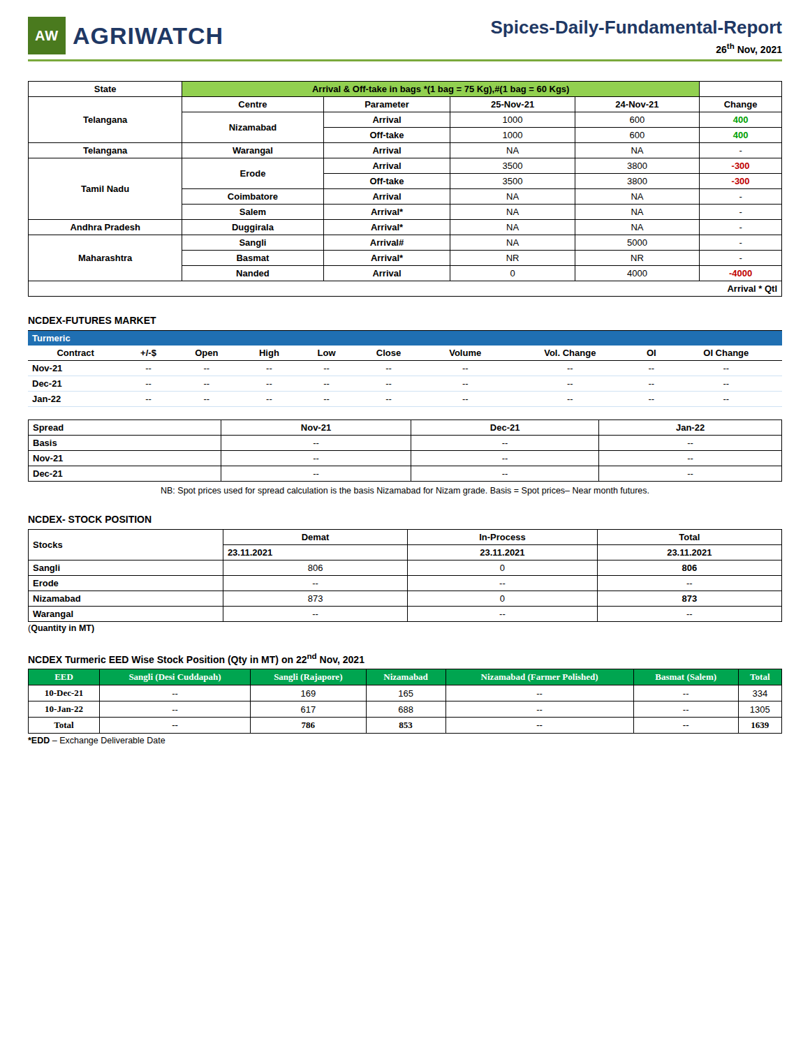AW
AGRIWATCH
Spices-Daily-Fundamental-Report
26th Nov, 2021
| State | Arrival & Off-take in bags *(1 bag = 75 Kg),#(1 bag = 60 Kgs) | |
| Telangana | Centre | Parameter | 25-Nov-21 | 24-Nov-21 | Change |
| Nizamabad | Arrival | 1000 | 600 | 400 |
| Off-take | 1000 | 600 | 400 |
| Telangana | Warangal | Arrival | NA | NA | - |
| Tamil Nadu | Erode | Arrival | 3500 | 3800 | -300 |
| Off-take | 3500 | 3800 | -300 |
| Coimbatore | Arrival | NA | NA | - |
| Salem | Arrival* | NA | NA | - |
| Andhra Pradesh | Duggirala | Arrival* | NA | NA | - |
| Maharashtra | Sangli | Arrival# | NA | 5000 | - |
| Basmat | Arrival* | NR | NR | - |
| Nanded | Arrival | 0 | 4000 | -4000 |
| Arrival * Qtl |
NCDEX-FUTURES MARKET
| Turmeric |
| Contract | +/-$ | Open | High | Low | Close | Volume | Vol. Change | OI | OI Change |
| Nov-21 | -- | -- | -- | -- | -- | -- | -- | -- | -- |
| Dec-21 | -- | -- | -- | -- | -- | -- | -- | -- | -- |
| Jan-22 | -- | -- | -- | -- | -- | -- | -- | -- | -- |
| Spread | Nov-21 | Dec-21 | Jan-22 |
| Basis | -- | -- | -- |
| Nov-21 | -- | -- | -- |
| Dec-21 | -- | -- | -- |
NB: Spot prices used for spread calculation is the basis Nizamabad for Nizam grade. Basis = Spot prices– Near month futures.
NCDEX- STOCK POSITION
| Stocks | Demat | In-Process | Total |
| 23.11.2021 | 23.11.2021 | 23.11.2021 |
| Sangli | 806 | 0 | 806 |
| Erode | -- | -- | -- |
| Nizamabad | 873 | 0 | 873 |
| Warangal | -- | -- | -- |
(Quantity in MT)
NCDEX Turmeric EED Wise Stock Position (Qty in MT) on 22nd Nov, 2021
| EED | Sangli (Desi Cuddapah) | Sangli (Rajapore) | Nizamabad | Nizamabad (Farmer Polished) | Basmat (Salem) | Total |
| --- | --- | --- | --- | --- | --- | --- |
| 10-Dec-21 | -- | 169 | 165 | -- | -- | 334 |
| 10-Jan-22 | -- | 617 | 688 | -- | -- | 1305 |
| Total | -- | 786 | 853 | -- | -- | 1639 |
*EDD – Exchange Deliverable Date